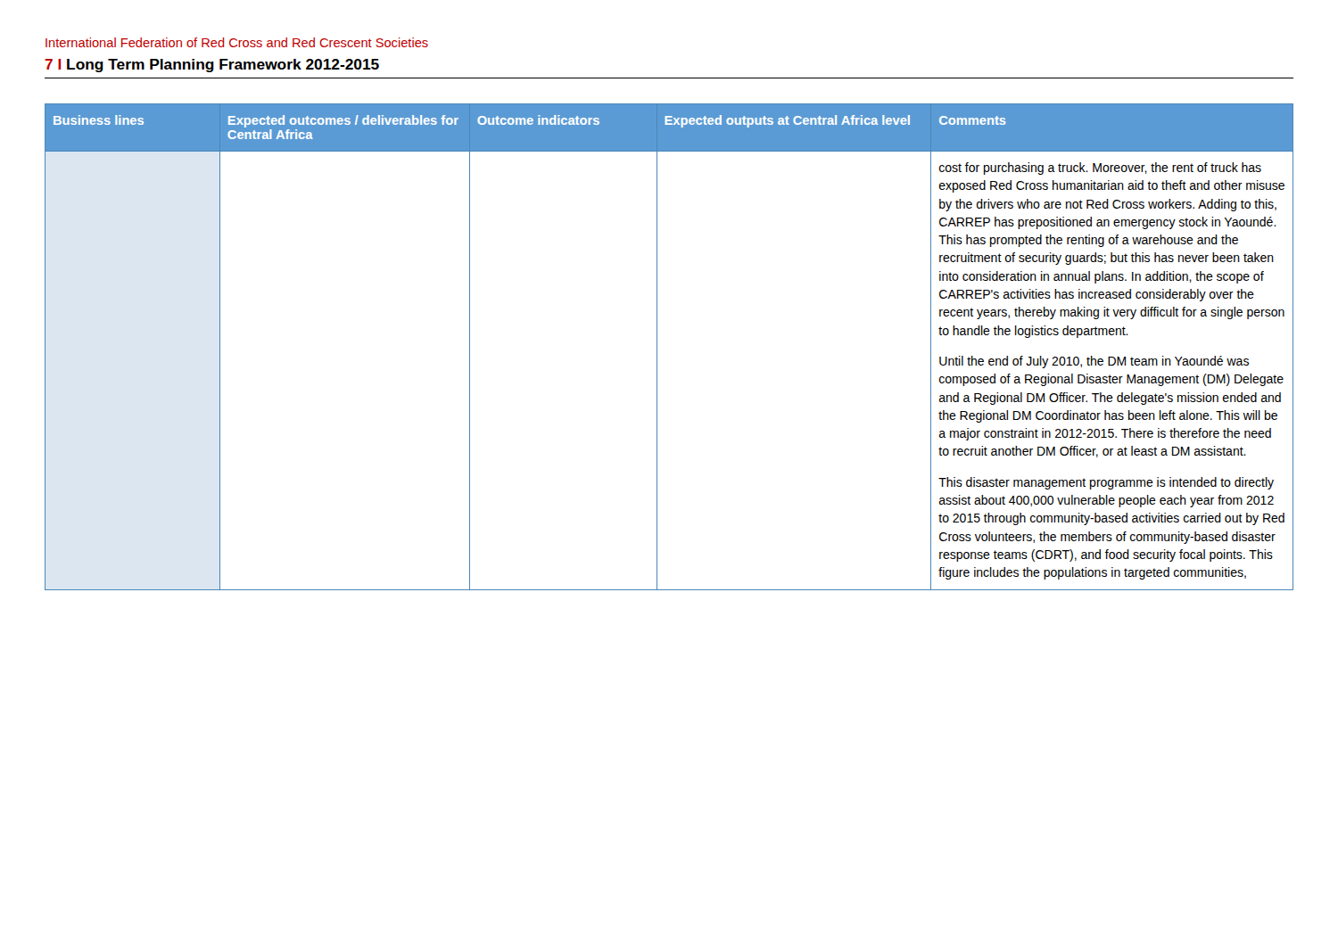International Federation of Red Cross and Red Crescent Societies
7 I Long Term Planning Framework 2012-2015
| Business lines | Expected outcomes / deliverables for Central Africa | Outcome indicators | Expected outputs at Central Africa level | Comments |
| --- | --- | --- | --- | --- |
| | | | | cost for purchasing a truck. Moreover, the rent of truck has exposed Red Cross humanitarian aid to theft and other misuse by the drivers who are not Red Cross workers. Adding to this, CARREP has prepositioned an emergency stock in Yaoundé. This has prompted the renting of a warehouse and the recruitment of security guards; but this has never been taken into consideration in annual plans. In addition, the scope of CARREP's activities has increased considerably over the recent years, thereby making it very difficult for a single person to handle the logistics department. Until the end of July 2010, the DM team in Yaoundé was composed of a Regional Disaster Management (DM) Delegate and a Regional DM Officer. The delegate's mission ended and the Regional DM Coordinator has been left alone. This will be a major constraint in 2012-2015. There is therefore the need to recruit another DM Officer, or at least a DM assistant. This disaster management programme is intended to directly assist about 400,000 vulnerable people each year from 2012 to 2015 through community-based activities carried out by Red Cross volunteers, the members of community-based disaster response teams (CDRT), and food security focal points. This figure includes the populations in targeted communities, |